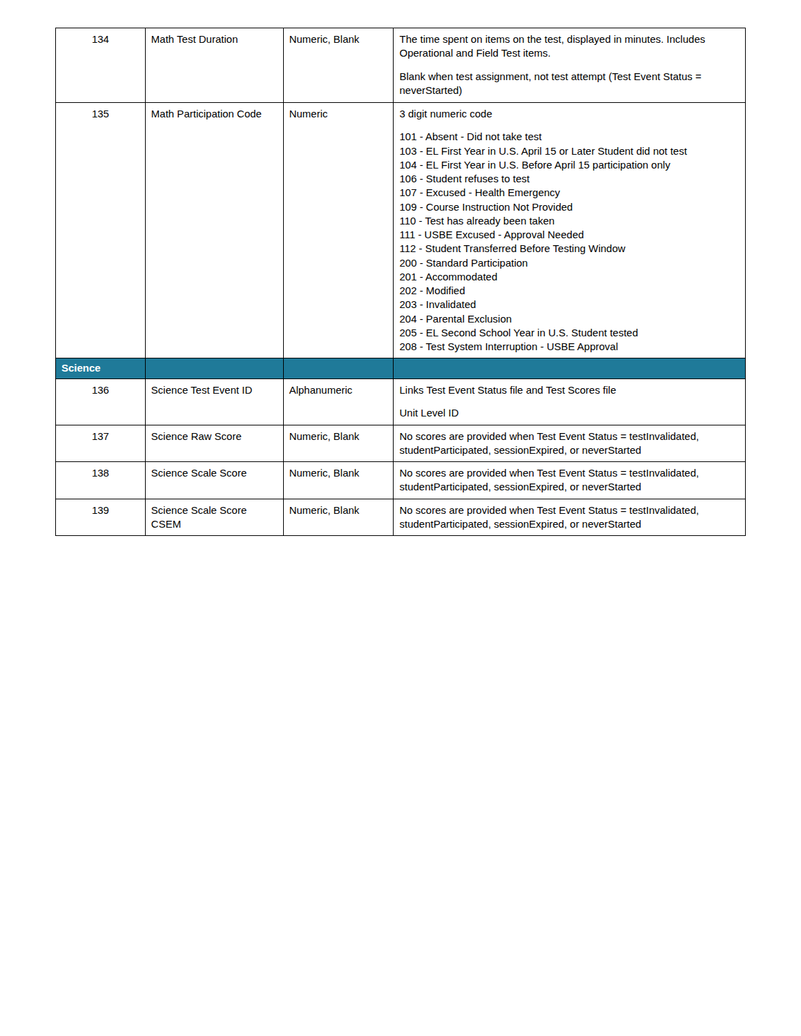| 134 | Math Test Duration | Numeric, Blank | The time spent on items on the test, displayed in minutes. Includes Operational and Field Test items. Blank when test assignment, not test attempt (Test Event Status = neverStarted) |
| 135 | Math Participation Code | Numeric | 3 digit numeric code 101 - Absent - Did not take test 103 - EL First Year in U.S. April 15 or Later Student did not test 104 - EL First Year in U.S. Before April 15 participation only 106 - Student refuses to test 107 - Excused - Health Emergency 109 - Course Instruction Not Provided 110 - Test has already been taken 111 - USBE Excused - Approval Needed 112 - Student Transferred Before Testing Window 200 - Standard Participation 201 - Accommodated 202 - Modified 203 - Invalidated 204 - Parental Exclusion 205 - EL Second School Year in U.S. Student tested 208 - Test System Interruption - USBE Approval |
| Science | | | |
| 136 | Science Test Event ID | Alphanumeric | Links Test Event Status file and Test Scores file Unit Level ID |
| 137 | Science Raw Score | Numeric, Blank | No scores are provided when Test Event Status = testInvalidated, studentParticipated, sessionExpired, or neverStarted |
| 138 | Science Scale Score | Numeric, Blank | No scores are provided when Test Event Status = testInvalidated, studentParticipated, sessionExpired, or neverStarted |
| 139 | Science Scale Score CSEM | Numeric, Blank | No scores are provided when Test Event Status = testInvalidated, studentParticipated, sessionExpired, or neverStarted |